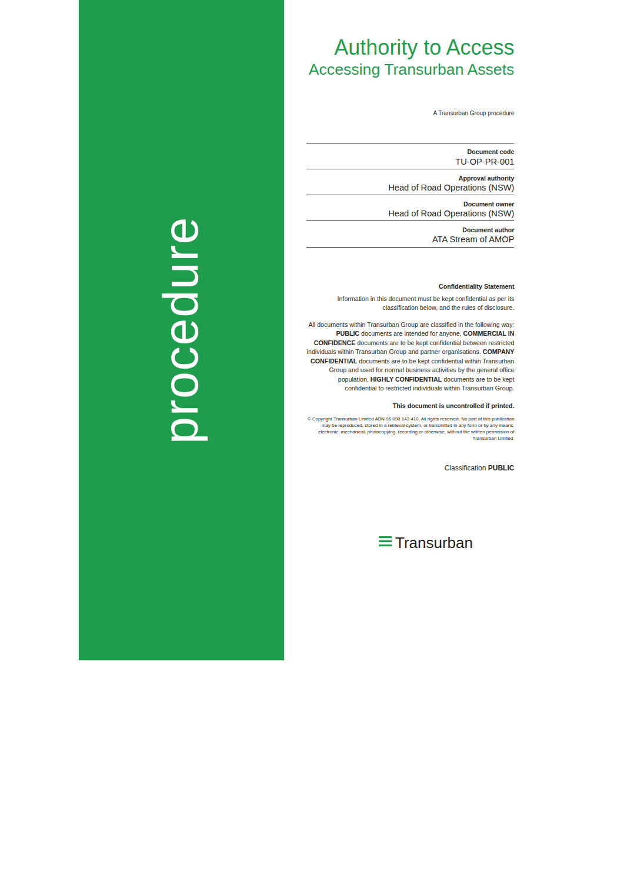procedure
Authority to Access Accessing Transurban Assets
A Transurban Group procedure
| Document code TU-OP-PR-001 |
| Approval authority Head of Road Operations (NSW) |
| Document owner Head of Road Operations (NSW) |
| Document author ATA Stream of AMOP |
Confidentiality Statement
Information in this document must be kept confidential as per its classification below, and the rules of disclosure.
All documents within Transurban Group are classified in the following way: PUBLIC documents are intended for anyone, COMMERCIAL IN CONFIDENCE documents are to be kept confidential between restricted individuals within Transurban Group and partner organisations. COMPANY CONFIDENTIAL documents are to be kept confidential within Transurban Group and used for normal business activities by the general office population, HIGHLY CONFIDENTIAL documents are to be kept confidential to restricted individuals within Transurban Group.
This document is uncontrolled if printed.
© Copyright Transurban Limited ABN 96 098 143 410. All rights reserved. No part of this publication may be reproduced, stored in a retrieval system, or transmitted in any form or by any means, electronic, mechanical, photocopying, recording or otherwise, without the written permission of Transurban Limited.
Classification PUBLIC
Transurban